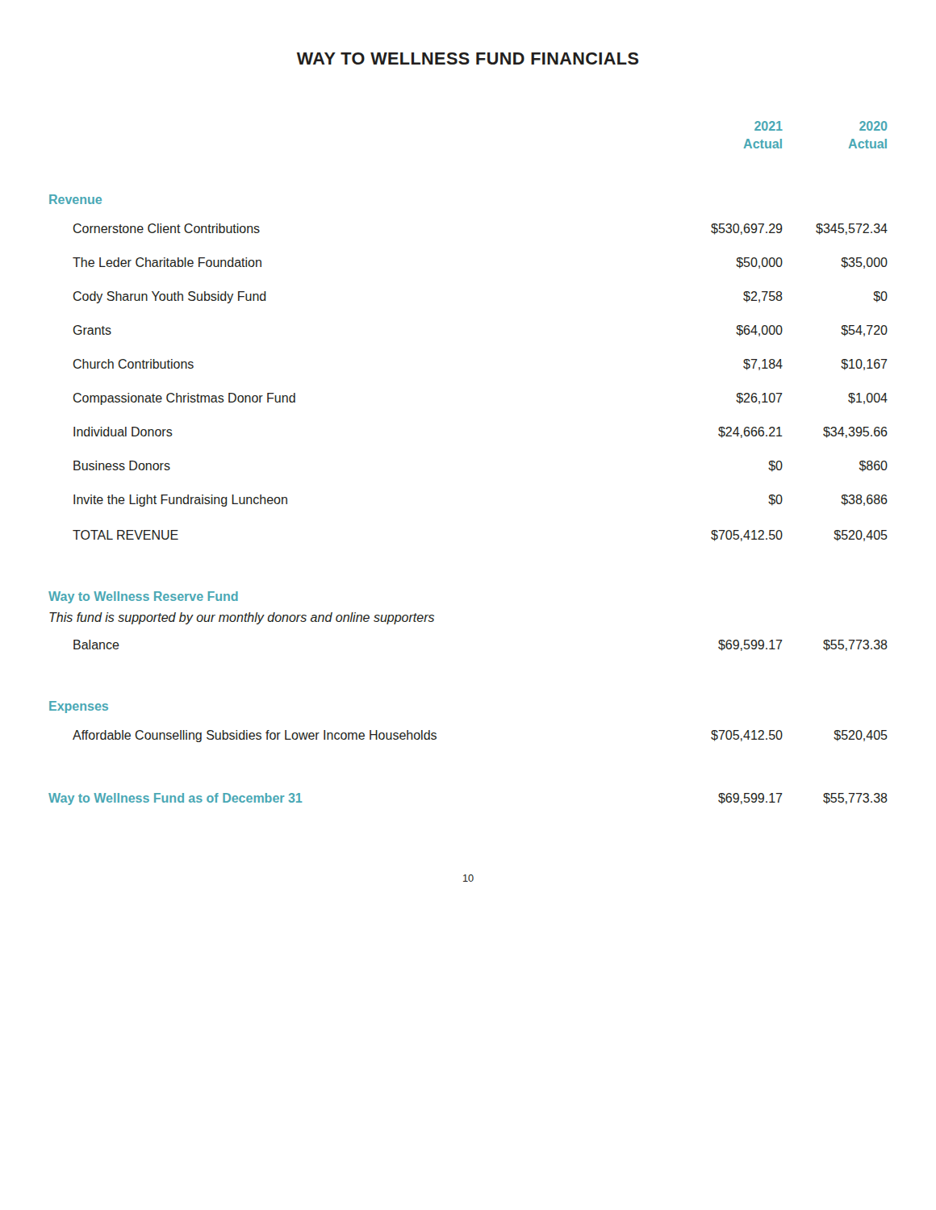WAY TO WELLNESS FUND FINANCIALS
| | 2021 Actual | 2020 Actual |
| --- | --- | --- |
| Revenue | | |
| Cornerstone Client Contributions | $530,697.29 | $345,572.34 |
| The Leder Charitable Foundation | $50,000 | $35,000 |
| Cody Sharun Youth Subsidy Fund | $2,758 | $0 |
| Grants | $64,000 | $54,720 |
| Church Contributions | $7,184 | $10,167 |
| Compassionate Christmas Donor Fund | $26,107 | $1,004 |
| Individual Donors | $24,666.21 | $34,395.66 |
| Business Donors | $0 | $860 |
| Invite the Light Fundraising Luncheon | $0 | $38,686 |
| TOTAL REVENUE | $705,412.50 | $520,405 |
| Way to Wellness Reserve Fund | | |
| This fund is supported by our monthly donors and online supporters |
| Balance | $69,599.17 | $55,773.38 |
| Expenses | | |
| Affordable Counselling Subsidies for Lower Income Households | $705,412.50 | $520,405 |
| Way to Wellness Fund as of December 31 | $69,599.17 | $55,773.38 |
10